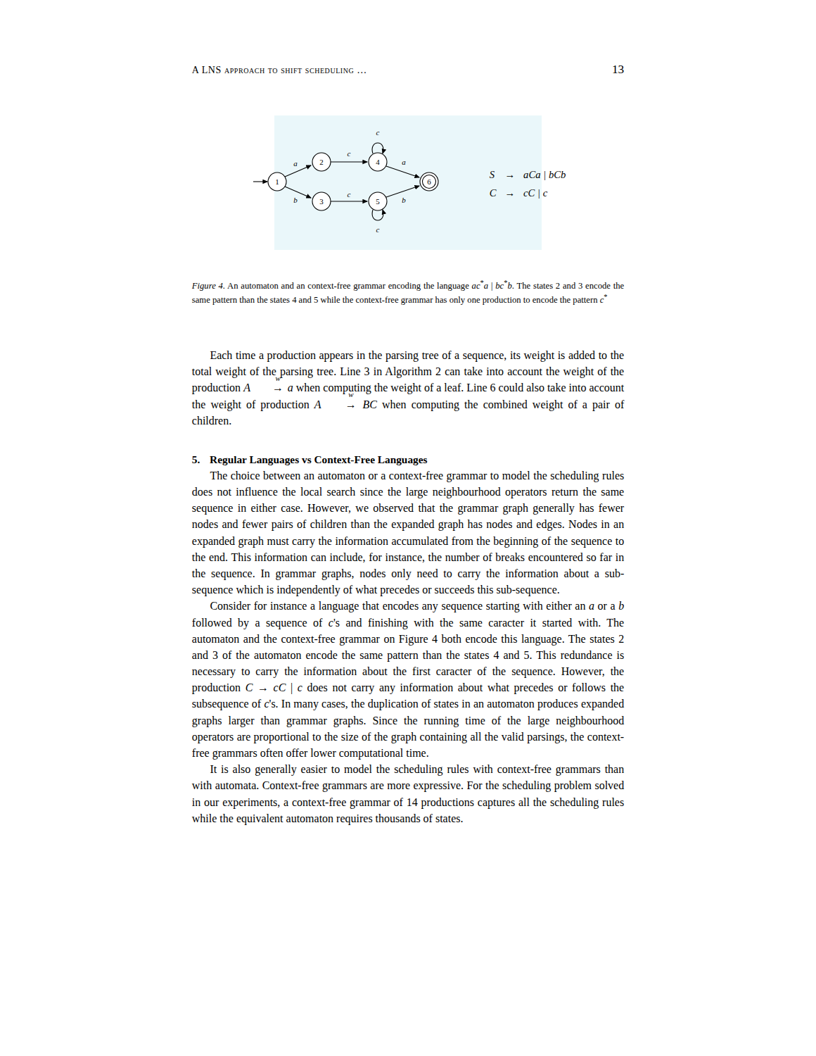A LNS approach to shift scheduling … 13
1 2 3 4 5 6 a b c c c c a b
| S | → | aCa / bCb |
| C | → | cC / c |
Figure 4. An automaton and an context-free grammar encoding the language ac*a | bc*b. The states 2 and 3 encode the same pattern than the states 4 and 5 while the context-free grammar has only one production to encode the pattern c*
Each time a production appears in the parsing tree of a sequence, its weight is added to the total weight of the parsing tree. Line 3 in Algorithm 2 can take into account the weight of the production A w→ a when computing the weight of a leaf. Line 6 could also take into account the weight of production A w→ BC when computing the combined weight of a pair of children.
5. Regular Languages vs Context-Free Languages
The choice between an automaton or a context-free grammar to model the scheduling rules does not influence the local search since the large neighbourhood operators return the same sequence in either case. However, we observed that the grammar graph generally has fewer nodes and fewer pairs of children than the expanded graph has nodes and edges. Nodes in an expanded graph must carry the information accumulated from the beginning of the sequence to the end. This information can include, for instance, the number of breaks encountered so far in the sequence. In grammar graphs, nodes only need to carry the information about a sub-sequence which is independently of what precedes or succeeds this sub-sequence.
Consider for instance a language that encodes any sequence starting with either an a or a b followed by a sequence of c's and finishing with the same caracter it started with. The automaton and the context-free grammar on Figure 4 both encode this language. The states 2 and 3 of the automaton encode the same pattern than the states 4 and 5. This redundance is necessary to carry the information about the first caracter of the sequence. However, the production C → cC | c does not carry any information about what precedes or follows the subsequence of c's. In many cases, the duplication of states in an automaton produces expanded graphs larger than grammar graphs. Since the running time of the large neighbourhood operators are proportional to the size of the graph containing all the valid parsings, the context-free grammars often offer lower computational time.
It is also generally easier to model the scheduling rules with context-free grammars than with automata. Context-free grammars are more expressive. For the scheduling problem solved in our experiments, a context-free grammar of 14 productions captures all the scheduling rules while the equivalent automaton requires thousands of states.